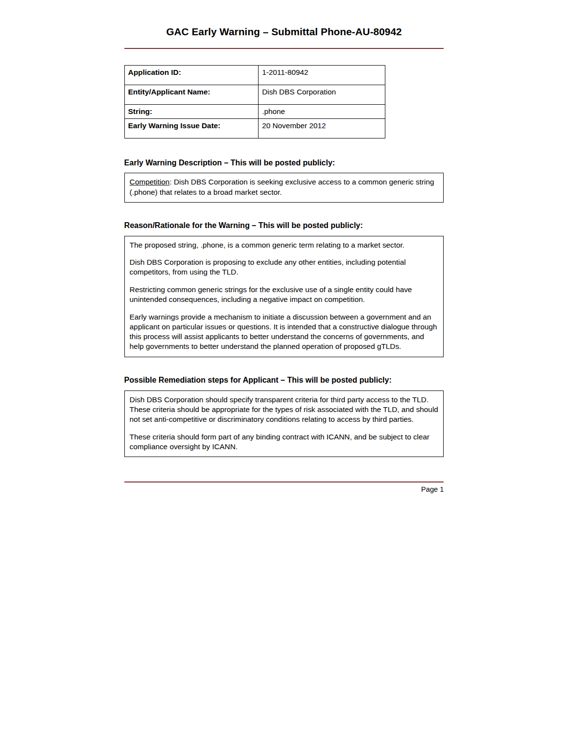GAC Early Warning – Submittal Phone-AU-80942
| Application ID: | 1-2011-80942 |
| Entity/Applicant Name: | Dish DBS Corporation |
| String: | .phone |
| Early Warning Issue Date: | 20 November 2012 |
Early Warning Description – This will be posted publicly:
Competition: Dish DBS Corporation is seeking exclusive access to a common generic string (.phone) that relates to a broad market sector.
Reason/Rationale for the Warning – This will be posted publicly:
The proposed string, .phone, is a common generic term relating to a market sector.
Dish DBS Corporation is proposing to exclude any other entities, including potential competitors, from using the TLD.
Restricting common generic strings for the exclusive use of a single entity could have unintended consequences, including a negative impact on competition.
Early warnings provide a mechanism to initiate a discussion between a government and an applicant on particular issues or questions. It is intended that a constructive dialogue through this process will assist applicants to better understand the concerns of governments, and help governments to better understand the planned operation of proposed gTLDs.
Possible Remediation steps for Applicant – This will be posted publicly:
Dish DBS Corporation should specify transparent criteria for third party access to the TLD. These criteria should be appropriate for the types of risk associated with the TLD, and should not set anti-competitive or discriminatory conditions relating to access by third parties.
These criteria should form part of any binding contract with ICANN, and be subject to clear compliance oversight by ICANN.
Page 1